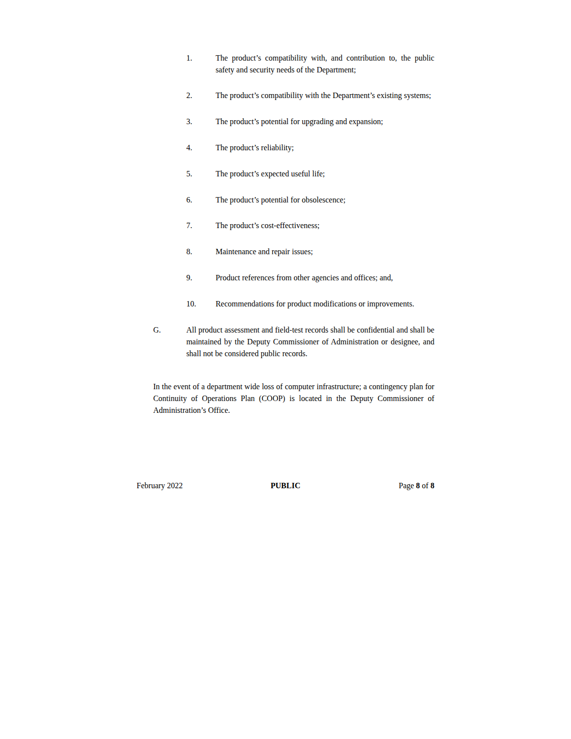1.
The product’s compatibility with, and contribution to, the public safety and security needs of the Department;
2.
The product’s compatibility with the Department’s existing systems;
3.
The product’s potential for upgrading and expansion;
4.
The product’s reliability;
5.
The product’s expected useful life;
6.
The product’s potential for obsolescence;
7.
The product’s cost-effectiveness;
8.
Maintenance and repair issues;
9.
Product references from other agencies and offices; and,
10.
Recommendations for product modifications or improvements.
G.
All product assessment and field-test records shall be confidential and shall be maintained by the Deputy Commissioner of Administration or designee, and shall not be considered public records.
In the event of a department wide loss of computer infrastructure; a contingency plan for Continuity of Operations Plan (COOP) is located in the Deputy Commissioner of Administration’s Office.
February 2022
PUBLIC
Page 8 of 8